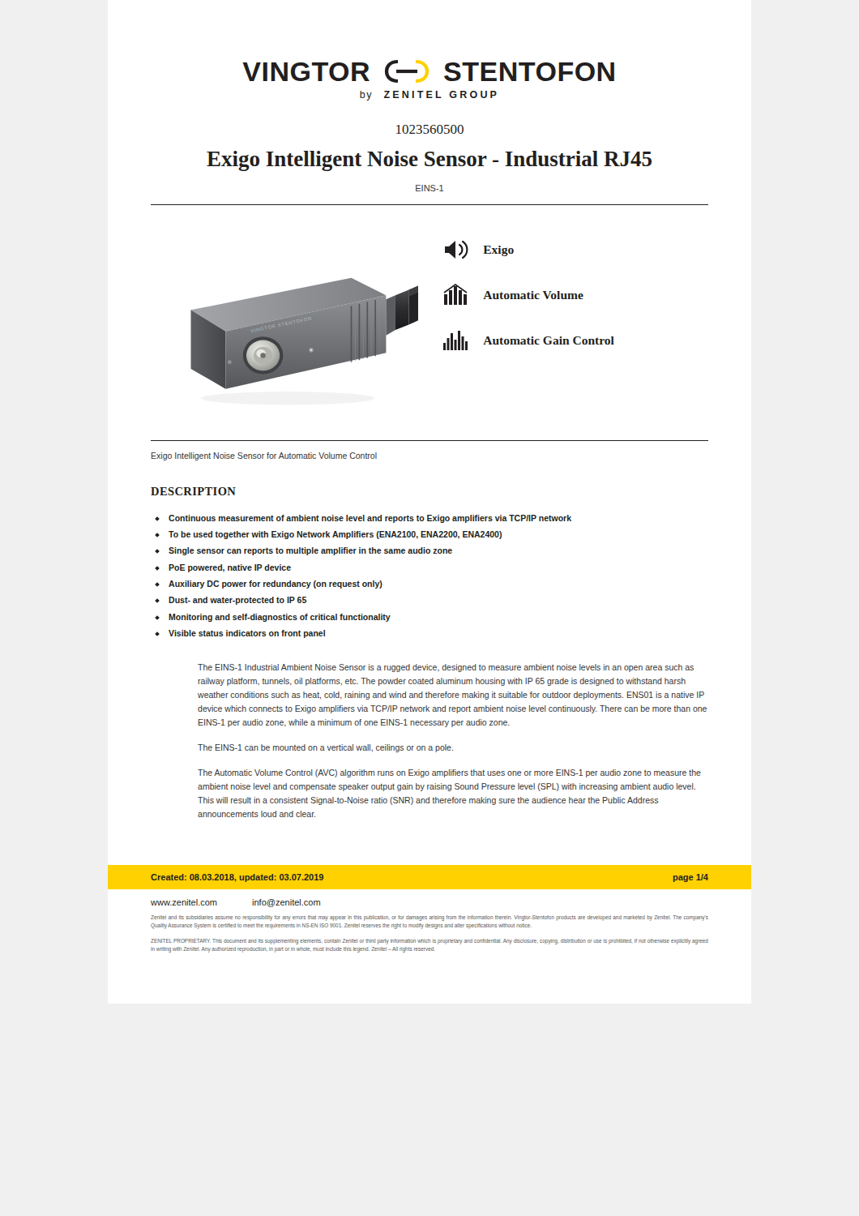VINGTOR STENTOFON
by ZENITEL GROUP
1023560500
Exigo Intelligent Noise Sensor - Industrial RJ45
EINS-1
VINGTOR STENTOFON
Exigo
Automatic Volume
Automatic Gain Control
Exigo Intelligent Noise Sensor for Automatic Volume Control
DESCRIPTION
Continuous measurement of ambient noise level and reports to Exigo amplifiers via TCP/IP network
To be used together with Exigo Network Amplifiers (ENA2100, ENA2200, ENA2400)
Single sensor can reports to multiple amplifier in the same audio zone
PoE powered, native IP device
Auxiliary DC power for redundancy (on request only)
Dust- and water-protected to IP 65
Monitoring and self-diagnostics of critical functionality
Visible status indicators on front panel
The EINS-1 Industrial Ambient Noise Sensor is a rugged device, designed to measure ambient noise levels in an open area such as railway platform, tunnels, oil platforms, etc. The powder coated aluminum housing with IP 65 grade is designed to withstand harsh weather conditions such as heat, cold, raining and wind and therefore making it suitable for outdoor deployments. ENS01 is a native IP device which connects to Exigo amplifiers via TCP/IP network and report ambient noise level continuously. There can be more than one EINS-1 per audio zone, while a minimum of one EINS-1 necessary per audio zone.
The EINS-1 can be mounted on a vertical wall, ceilings or on a pole.
The Automatic Volume Control (AVC) algorithm runs on Exigo amplifiers that uses one or more EINS-1 per audio zone to measure the ambient noise level and compensate speaker output gain by raising Sound Pressure level (SPL) with increasing ambient audio level. This will result in a consistent Signal-to-Noise ratio (SNR) and therefore making sure the audience hear the Public Address announcements loud and clear.
Created: 08.03.2018, updated: 03.07.2019 page 1/4
www.zenitel.com info@zenitel.com
Zenitel and its subsidiaries assume no responsibility for any errors that may appear in this publication, or for damages arising from the information therein. Vingtor-Stentofon products are developed and marketed by Zenitel. The company's Quality Assurance System is certified to meet the requirements in NS-EN ISO 9001. Zenitel reserves the right to modify designs and alter specifications without notice.
ZENITEL PROPRIETARY. This document and its supplementing elements, contain Zenitel or third party information which is proprietary and confidential. Any disclosure, copying, distribution or use is prohibited, if not otherwise explicitly agreed in writing with Zenitel. Any authorized reproduction, in part or in whole, must include this legend. Zenitel – All rights reserved.